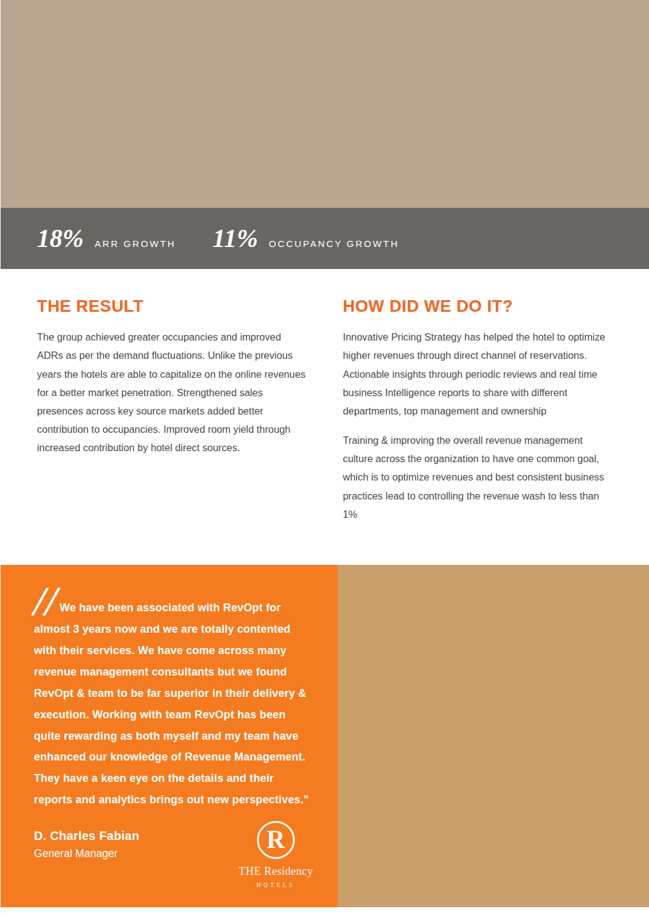18% ARR Growth
11% Occupancy Growth
THE RESULT
The group achieved greater occupancies and improved ADRs as per the demand fluctuations. Unlike the previous years the hotels are able to capitalize on the online revenues for a better market penetration. Strengthened sales presences across key source markets added better contribution to occupancies. Improved room yield through increased contribution by hotel direct sources.
HOW DID WE DO IT?
Innovative Pricing Strategy has helped the hotel to optimize higher revenues through direct channel of reservations. Actionable insights through periodic reviews and real time business Intelligence reports to share with different departments, top management and ownership
Training & improving the overall revenue management culture across the organization to have one common goal, which is to optimize revenues and best consistent business practices lead to controlling the revenue wash to less than 1%
//We have been associated with RevOpt for almost 3 years now and we are totally contented with their services. We have come across many revenue management consultants but we found RevOpt & team to be far superior in their delivery & execution. Working with team RevOpt has been quite rewarding as both myself and my team have enhanced our knowledge of Revenue Management. They have a keen eye on the details and their reports and analytics brings out new perspectives."
D. Charles Fabian General Manager
R
THE ResidencyHOTELS